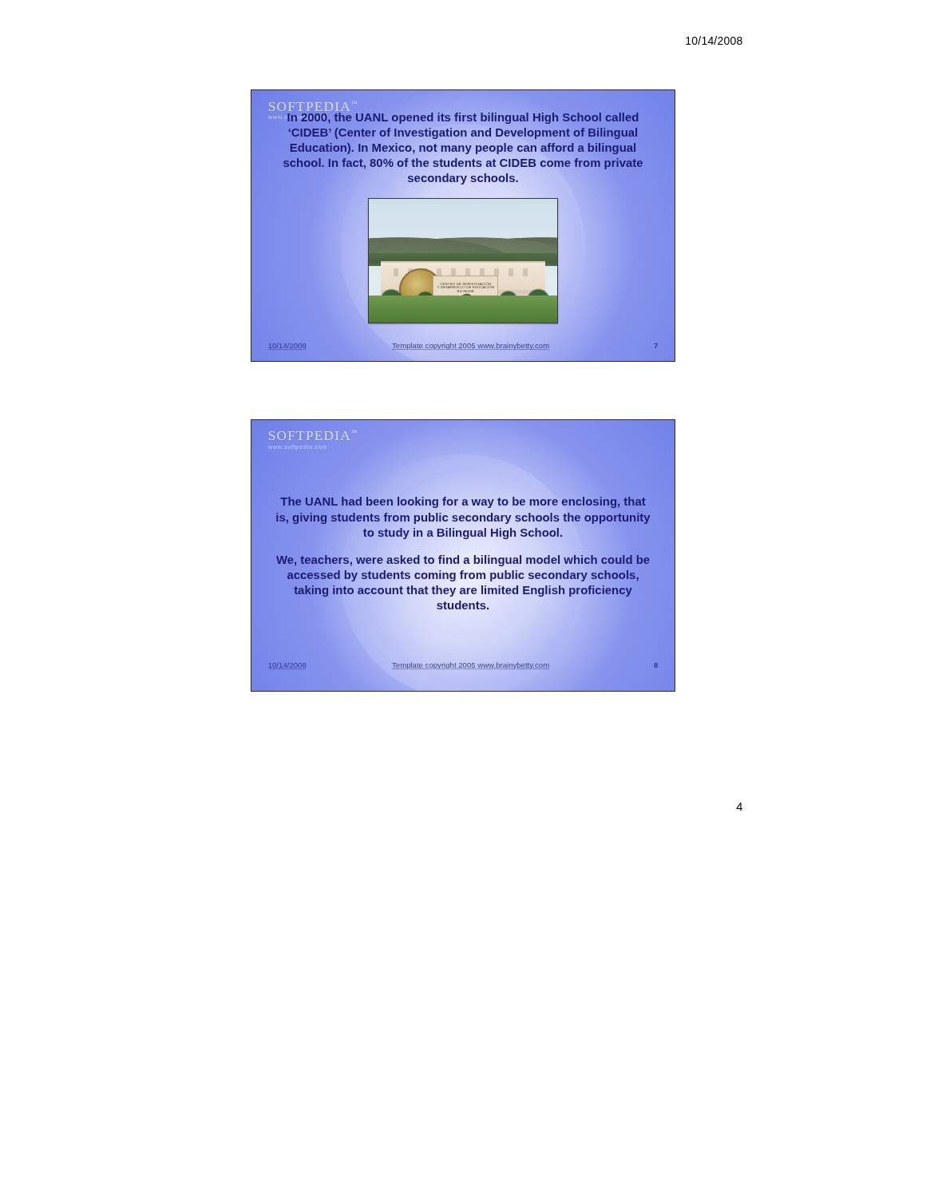10/14/2008
SOFTPEDIA™ www.softpedia.com
In 2000, the UANL opened its first bilingual High School called ‘CIDEB’ (Center of Investigation and Development of Bilingual Education). In Mexico, not many people can afford a bilingual school. In fact, 80% of the students at CIDEB come from private secondary schools.
CENTRO DE INVESTIGACIÓN
Y DESARROLLO DE EDUCACIÓN
BILINGÜE
10/14/2008 Template copyright 2005 www.brainybetty.com 7
SOFTPEDIA™ www.softpedia.com
The UANL had been looking for a way to be more enclosing, that is, giving students from public secondary schools the opportunity to study in a Bilingual High School.
We, teachers, were asked to find a bilingual model which could be accessed by students coming from public secondary schools, taking into account that they are limited English proficiency students.
10/14/2008 Template copyright 2005 www.brainybetty.com 8
4